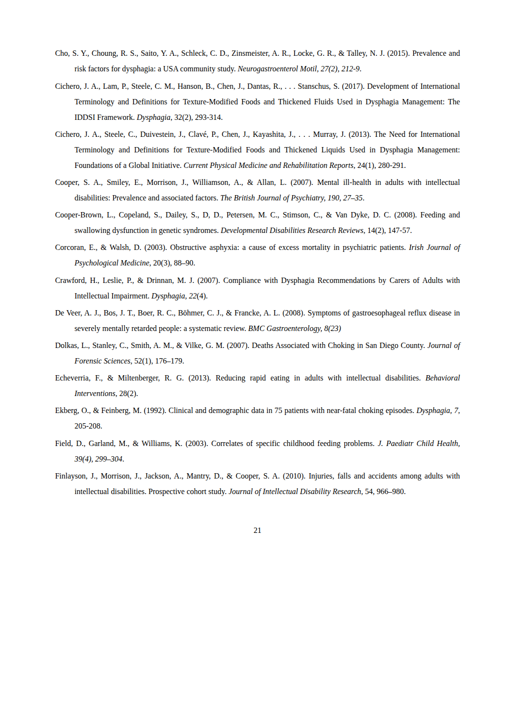Cho, S. Y., Choung, R. S., Saito, Y. A., Schleck, C. D., Zinsmeister, A. R., Locke, G. R., & Talley, N. J. (2015). Prevalence and risk factors for dysphagia: a USA community study. Neurogastroenterol Motil, 27(2), 212-9.
Cichero, J. A., Lam, P., Steele, C. M., Hanson, B., Chen, J., Dantas, R., . . . Stanschus, S. (2017). Development of International Terminology and Definitions for Texture-Modified Foods and Thickened Fluids Used in Dysphagia Management: The IDDSI Framework. Dysphagia, 32(2), 293-314.
Cichero, J. A., Steele, C., Duivestein, J., Clavé, P., Chen, J., Kayashita, J., . . . Murray, J. (2013). The Need for International Terminology and Definitions for Texture-Modified Foods and Thickened Liquids Used in Dysphagia Management: Foundations of a Global Initiative. Current Physical Medicine and Rehabilitation Reports, 24(1), 280-291.
Cooper, S. A., Smiley, E., Morrison, J., Williamson, A., & Allan, L. (2007). Mental ill-health in adults with intellectual disabilities: Prevalence and associated factors. The British Journal of Psychiatry, 190, 27–35.
Cooper-Brown, L., Copeland, S., Dailey, S., D, D., Petersen, M. C., Stimson, C., & Van Dyke, D. C. (2008). Feeding and swallowing dysfunction in genetic syndromes. Developmental Disabilities Research Reviews, 14(2), 147-57.
Corcoran, E., & Walsh, D. (2003). Obstructive asphyxia: a cause of excess mortality in psychiatric patients. Irish Journal of Psychological Medicine, 20(3), 88–90.
Crawford, H., Leslie, P., & Drinnan, M. J. (2007). Compliance with Dysphagia Recommendations by Carers of Adults with Intellectual Impairment. Dysphagia, 22(4).
De Veer, A. J., Bos, J. T., Boer, R. C., Böhmer, C. J., & Francke, A. L. (2008). Symptoms of gastroesophageal reflux disease in severely mentally retarded people: a systematic review. BMC Gastroenterology, 8(23)
Dolkas, L., Stanley, C., Smith, A. M., & Vilke, G. M. (2007). Deaths Associated with Choking in San Diego County. Journal of Forensic Sciences, 52(1), 176–179.
Echeverria, F., & Miltenberger, R. G. (2013). Reducing rapid eating in adults with intellectual disabilities. Behavioral Interventions, 28(2).
Ekberg, O., & Feinberg, M. (1992). Clinical and demographic data in 75 patients with near-fatal choking episodes. Dysphagia, 7, 205-208.
Field, D., Garland, M., & Williams, K. (2003). Correlates of specific childhood feeding problems. J. Paediatr Child Health, 39(4), 299–304.
Finlayson, J., Morrison, J., Jackson, A., Mantry, D., & Cooper, S. A. (2010). Injuries, falls and accidents among adults with intellectual disabilities. Prospective cohort study. Journal of Intellectual Disability Research, 54, 966–980.
21